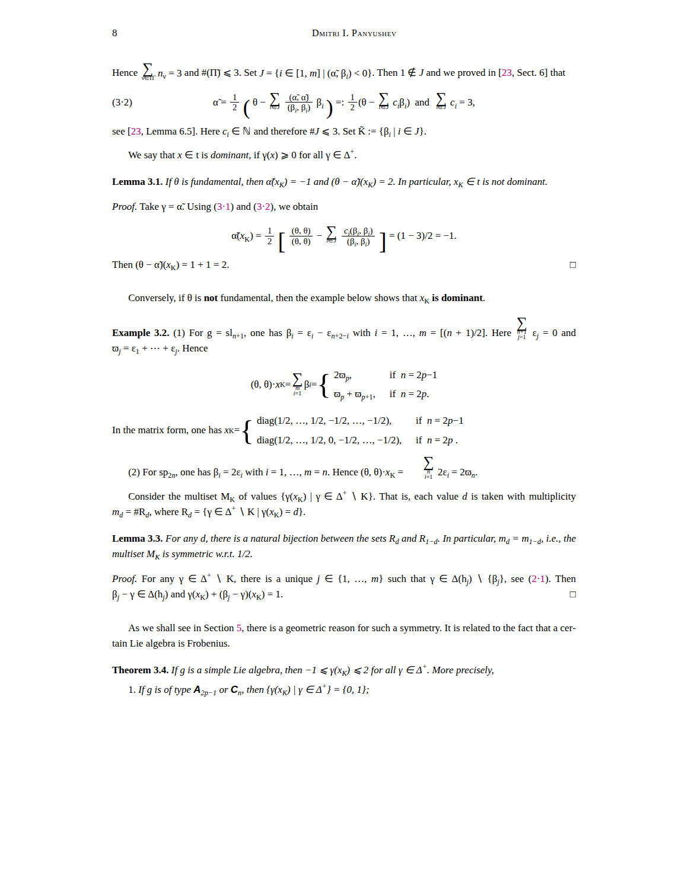8 Dmitri I. Panyushev
Hence ∑ν∈Π̃ nν = 3 and #(Π̃) ⩽ 3. Set J = {i ∈ [1, m] | (α̃, βi) < 0}. Then 1 ∉ J and we proved in [23, Sect. 6] that
(3·2) α̃ = 12 ( θ − ∑i∈J (α̃, α̃)(βi, βi) βi ) =: 12(θ − ∑i∈J ciβi) and ∑i∈J ci = 3,
see [23, Lemma 6.5]. Here ci ∈ ℕ and therefore #J ⩽ 3. Set K̃ := {βi | i ∈ J}.
We say that x ∈ t is dominant, if γ(x) ⩾ 0 for all γ ∈ Δ+.
Lemma 3.1. If θ is fundamental, then α̃(xK) = −1 and (θ − α̃)(xK) = 2. In particular, xK ∈ t is not dominant.
Proof. Take γ = α̃. Using (3·1) and (3·2), we obtain
α̃(xK) = 12 [ (θ, θ)(θ, θ) − ∑i∈J ci(βi, βi)(βi, βi) ] = (1 − 3)/2 = −1.
Then (θ − α̃)(xK) = 1 + 1 = 2.□
Conversely, if θ is not fundamental, then the example below shows that xK is dominant.
Example 3.2. (1) For g = sln+1, one has βi = εi − εn+2−i with i = 1, …, m = [(n + 1)/2]. Here ∑n+1 j=1 εj = 0 and ϖj = ε1 + ⋯ + εj. Hence
(θ, θ)·xK = ∑mi=1 βi = { 2ϖp, if n = 2p−1 ϖp + ϖp+1, if n = 2p.
In the matrix form, one has xK = { diag(1/2, …, 1/2, −1/2, …, −1/2), if n = 2p−1 diag(1/2, …, 1/2, 0, −1/2, …, −1/2), if n = 2p .
(2) For sp2n, one has βi = 2εi with i = 1, …, m = n. Hence (θ, θ)·xK = ∑ni=1 2εi = 2ϖn.
Consider the multiset MK of values {γ(xK) | γ ∈ Δ+ ∖ K}. That is, each value d is taken with multiplicity md = #Rd, where Rd = {γ ∈ Δ+ ∖ K | γ(xK) = d}.
Lemma 3.3. For any d, there is a natural bijection between the sets Rd and R1−d. In particular, md = m1−d, i.e., the multiset MK is symmetric w.r.t. 1/2.
Proof. For any γ ∈ Δ+ ∖ K, there is a unique j ∈ {1, …, m} such that γ ∈ Δ(hj) ∖ {βj}, see (2·1). Then βj − γ ∈ Δ(hj) and γ(xK) + (βj − γ)(xK) = 1.□
As we shall see in Section 5, there is a geometric reason for such a symmetry. It is related to the fact that a certain Lie algebra is Frobenius.
Theorem 3.4. If g is a simple Lie algebra, then −1 ⩽ γ(xK) ⩽ 2 for all γ ∈ Δ+. More precisely,
If g is of type A2p−1 or Cn, then {γ(xK) | γ ∈ Δ+} = {0, 1};